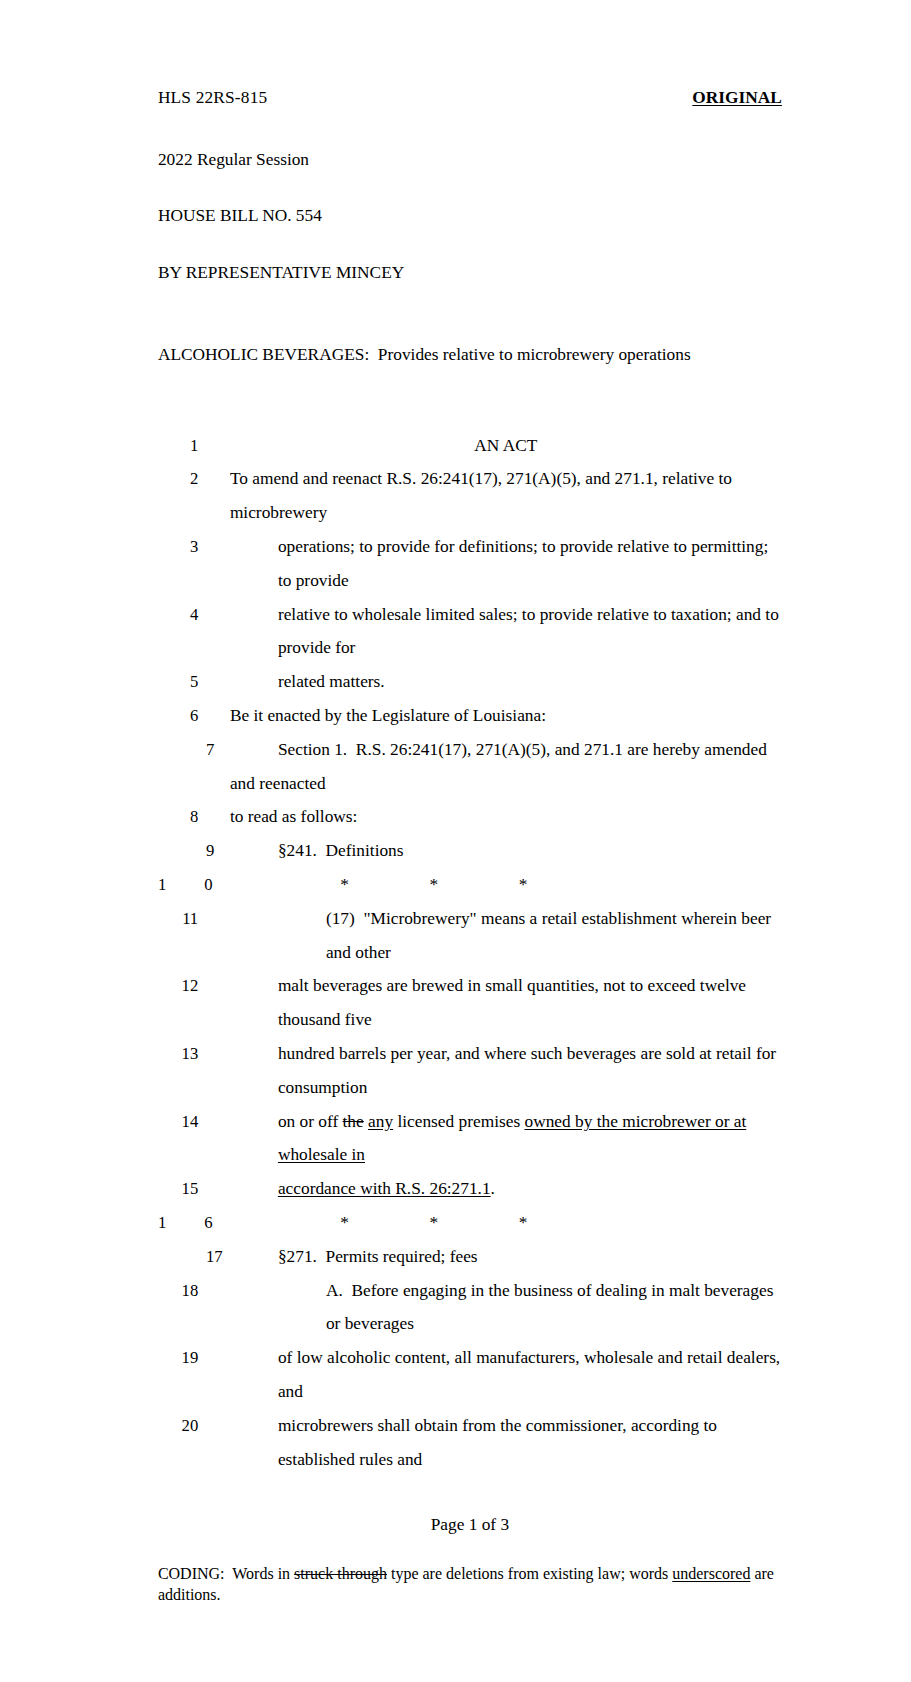HLS 22RS-815
ORIGINAL
2022 Regular Session
HOUSE BILL NO. 554
BY REPRESENTATIVE MINCEY
ALCOHOLIC BEVERAGES: Provides relative to microbrewery operations
AN ACT
To amend and reenact R.S. 26:241(17), 271(A)(5), and 271.1, relative to microbrewery
operations; to provide for definitions; to provide relative to permitting; to provide
relative to wholesale limited sales; to provide relative to taxation; and to provide for
related matters.
Be it enacted by the Legislature of Louisiana:
Section 1. R.S. 26:241(17), 271(A)(5), and 271.1 are hereby amended and reenacted
to read as follows:
§241. Definitions
* * *
(17) "Microbrewery" means a retail establishment wherein beer and other
malt beverages are brewed in small quantities, not to exceed twelve thousand five
hundred barrels per year, and where such beverages are sold at retail for consumption
on or off the any licensed premises owned by the microbrewer or at wholesale in
accordance with R.S. 26:271.1.
* * *
§271. Permits required; fees
A. Before engaging in the business of dealing in malt beverages or beverages
of low alcoholic content, all manufacturers, wholesale and retail dealers, and
microbrewers shall obtain from the commissioner, according to established rules and
Page 1 of 3
CODING: Words in struck through type are deletions from existing law; words underscored are additions.